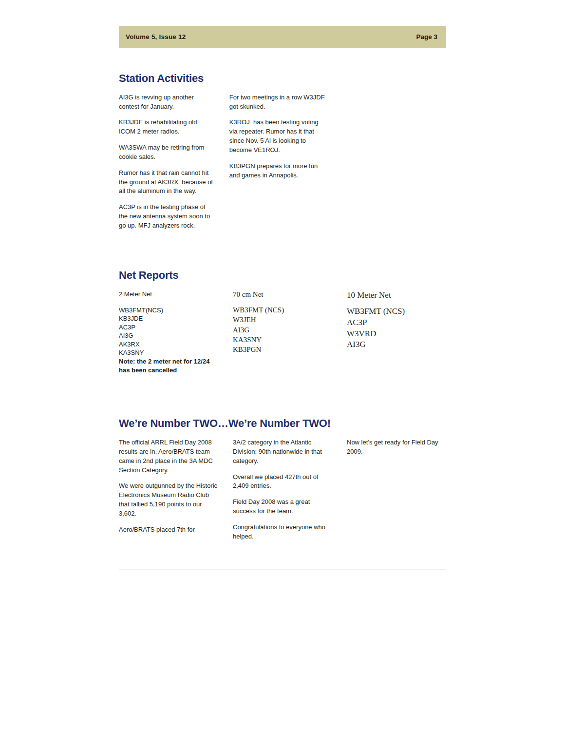Volume 5, Issue 12 Page 3
Station Activities
AI3G is revving up another contest for January.
KB3JDE is rehabilitating old ICOM 2 meter radios.
WA3SWA may be retiring from cookie sales.
Rumor has it that rain cannot hit the ground at AK3RX because of all the aluminum in the way.
AC3P is in the testing phase of the new antenna system soon to go up. MFJ analyzers rock.
For two meetings in a row W3JDF got skunked.
K3ROJ has been testing voting via repeater. Rumor has it that since Nov. 5 Al is looking to become VE1ROJ.
KB3PGN prepares for more fun and games in Annapolis.
Net Reports
2 Meter Net
WB3FMT(NCS)
KB3JDE
AC3P
AI3G
AK3RX
KA3SNY
Note: the 2 meter net for 12/24 has been cancelled
70 cm Net
WB3FMT (NCS)
W3JEH
AI3G
KA3SNY
KB3PGN
10 Meter Net
WB3FMT (NCS)
AC3P
W3VRD
AI3G
We’re Number TWO…We’re Number TWO!
The official ARRL Field Day 2008 results are in. Aero/BRATS team came in 2nd place in the 3A MDC Section Category.
We were outgunned by the Historic Electronics Museum Radio Club that tallied 5,190 points to our 3,602.
Aero/BRATS placed 7th for
3A/2 category in the Atlantic Division; 90th nationwide in that category.
Overall we placed 427th out of 2,409 entries.
Field Day 2008 was a great success for the team.
Congratulations to everyone who helped.
Now let’s get ready for Field Day 2009.